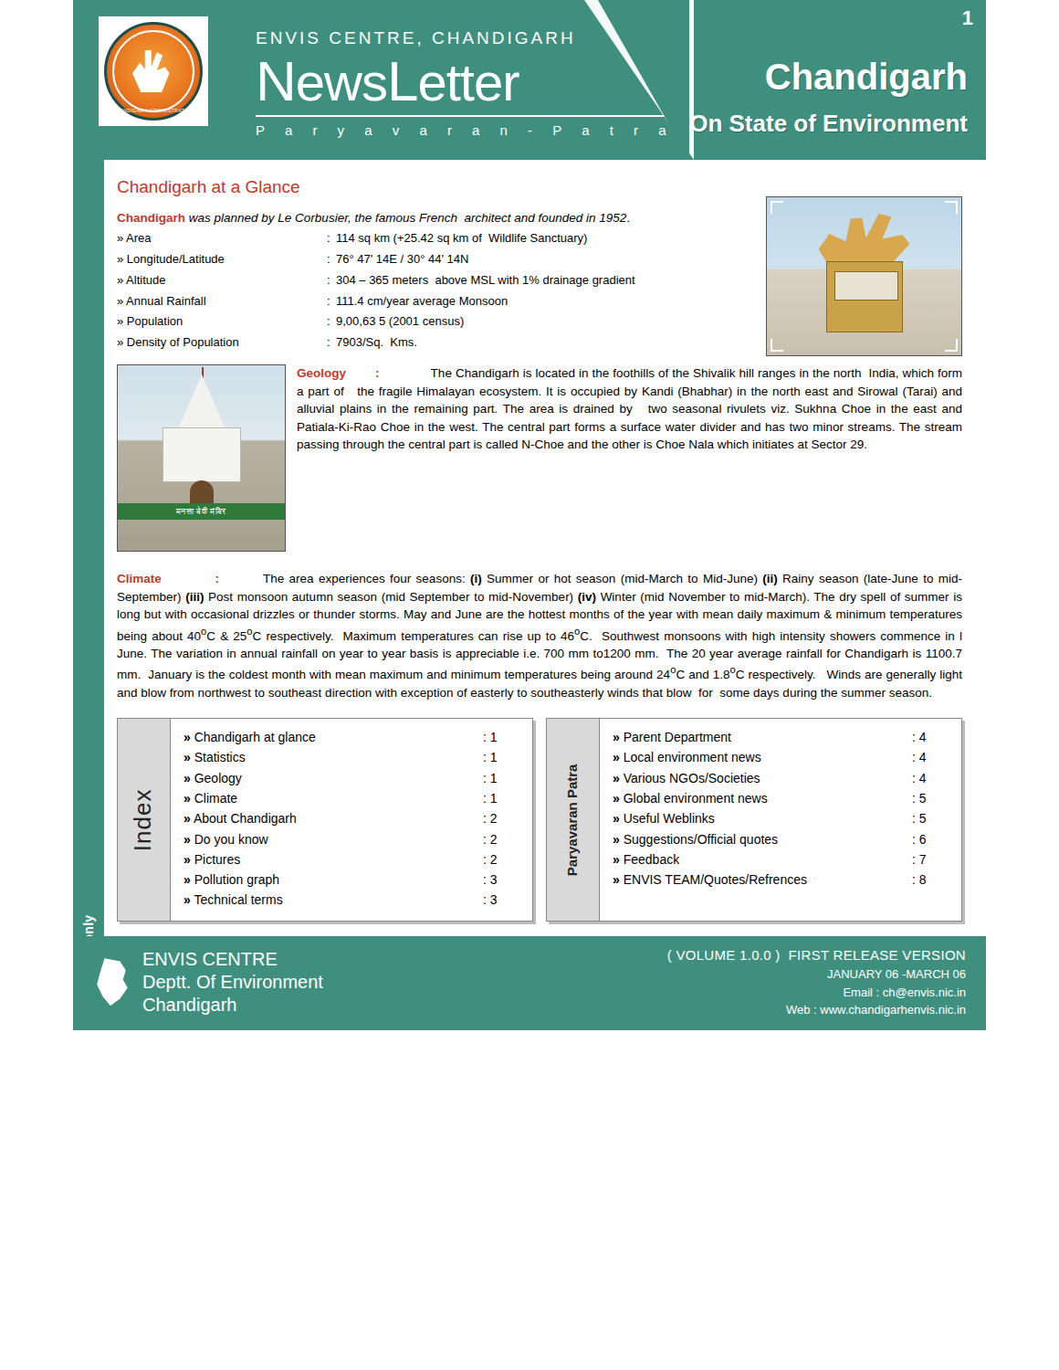1
CHANDIGARH ADMINISTRATION
ENVIS CENTRE, CHANDIGARH
NewsLetter
P a r y a v a r a n - P a t r a
Chandigarh
On State of Environment
For Private Circulation only
Chandigarh at a Glance
Chandigarh was planned by Le Corbusier, the famous French architect and founded in 1952.
» Area: 114 sq km (+25.42 sq km of Wildlife Sanctuary)
» Longitude/Latitude: 76° 47' 14E / 30° 44' 14N
» Altitude: 304 – 365 meters above MSL with 1% drainage gradient
» Annual Rainfall: 111.4 cm/year average Monsoon
» Population: 9,00,63 5 (2001 census)
» Density of Population: 7903/Sq. Kms.
मनसा देवी मंदिर
Geology : The Chandigarh is located in the foothills of the Shivalik hill ranges in the north India, which form a part of the fragile Himalayan ecosystem. It is occupied by Kandi (Bhabhar) in the north east and Sirowal (Tarai) and alluvial plains in the remaining part. The area is drained by two seasonal rivulets viz. Sukhna Choe in the east and Patiala-Ki-Rao Choe in the west. The central part forms a surface water divider and has two minor streams. The stream passing through the central part is called N-Choe and the other is Choe Nala which initiates at Sector 29.
Climate : The area experiences four seasons: (i) Summer or hot season (mid-March to Mid-June) (ii) Rainy season (late-June to mid-September) (iii) Post monsoon autumn season (mid September to mid-November) (iv) Winter (mid November to mid-March). The dry spell of summer is long but with occasional drizzles or thunder storms. May and June are the hottest months of the year with mean daily maximum & minimum temperatures being about 40oC & 25oC respectively. Maximum temperatures can rise up to 46oC. Southwest monsoons with high intensity showers commence in l June. The variation in annual rainfall on year to year basis is appreciable i.e. 700 mm to1200 mm. The 20 year average rainfall for Chandigarh is 1100.7 mm. January is the coldest month with mean maximum and minimum temperatures being around 24oC and 1.8oC respectively. Winds are generally light and blow from northwest to southeast direction with exception of easterly to southeasterly winds that blow for some days during the summer season.
Index
» Chandigarh at glance: 1
» Statistics: 1
» Geology: 1
» Climate: 1
» About Chandigarh: 2
» Do you know: 2
» Pictures: 2
» Pollution graph: 3
» Technical terms: 3
Paryavaran Patra
» Parent Department: 4
» Local environment news: 4
» Various NGOs/Societies: 4
» Global environment news: 5
» Useful Weblinks: 5
» Suggestions/Official quotes: 6
» Feedback: 7
» ENVIS TEAM/Quotes/Refrences: 8
ENVIS CENTRE
Deptt. Of Environment
Chandigarh
( VOLUME 1.0.0 ) FIRST RELEASE VERSION
JANUARY 06 -MARCH 06
Email : ch@envis.nic.in
Web : www.chandigarhenvis.nic.in